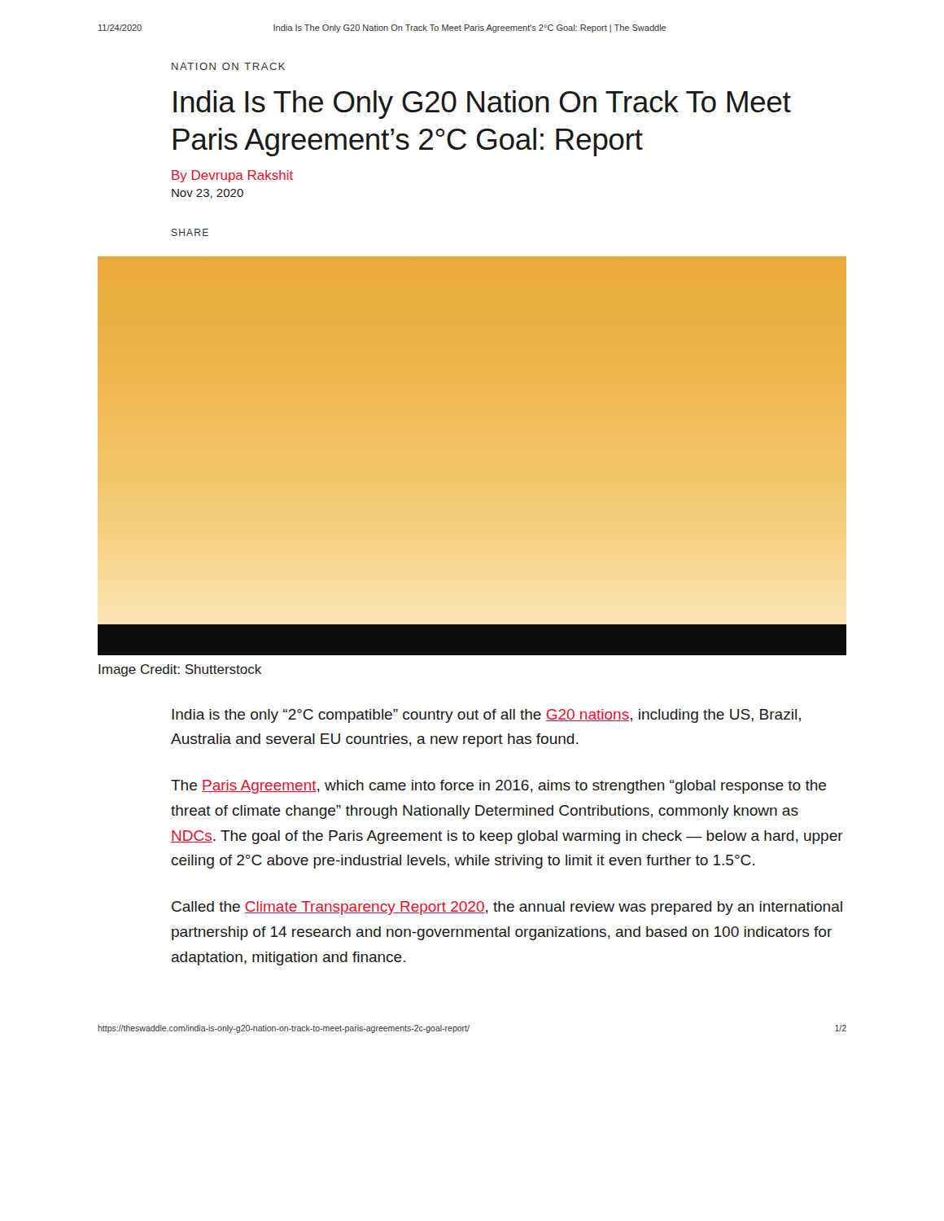11/24/2020 India Is The Only G20 Nation On Track To Meet Paris Agreement's 2°C Goal: Report | The Swaddle
Nation on Track
India Is The Only G20 Nation On Track To Meet Paris Agreement’s 2°C Goal: Report
By Devrupa Rakshit
Nov 23, 2020
Share
Image Credit: Shutterstock
India is the only “2°C compatible” country out of all the G20 nations, including the US, Brazil, Australia and several EU countries, a new report has found.
The Paris Agreement, which came into force in 2016, aims to strengthen “global response to the threat of climate change” through Nationally Determined Contributions, commonly known as NDCs. The goal of the Paris Agreement is to keep global warming in check — below a hard, upper ceiling of 2°C above pre-industrial levels, while striving to limit it even further to 1.5°C.
Called the Climate Transparency Report 2020, the annual review was prepared by an international partnership of 14 research and non-governmental organizations, and based on 100 indicators for adaptation, mitigation and finance.
https://theswaddle.com/india-is-only-g20-nation-on-track-to-meet-paris-agreements-2c-goal-report/ 1/2